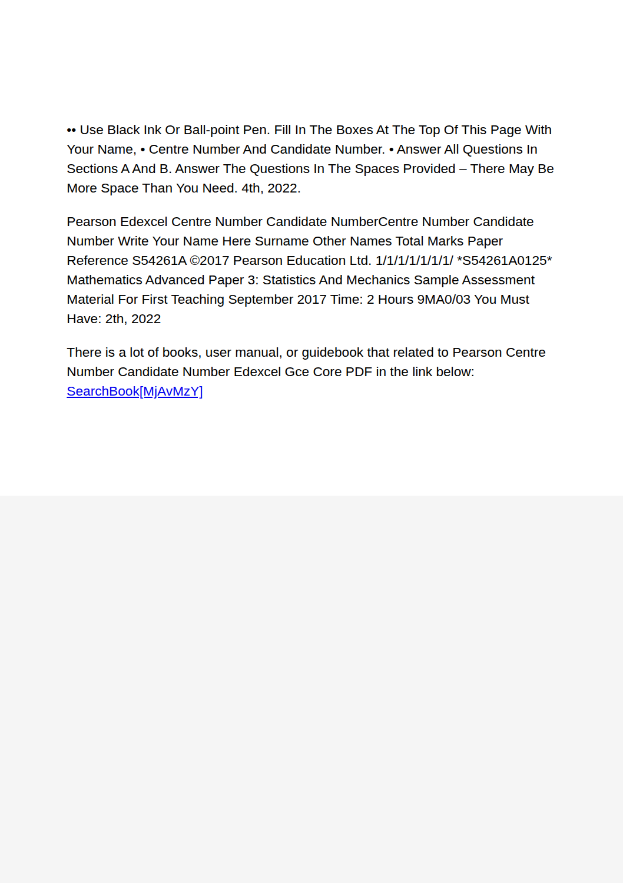•• Use Black Ink Or Ball-point Pen. Fill In The Boxes At The Top Of This Page With Your Name, • Centre Number And Candidate Number. • Answer All Questions In Sections A And B. Answer The Questions In The Spaces Provided – There May Be More Space Than You Need. 4th, 2022.
Pearson Edexcel Centre Number Candidate NumberCentre Number Candidate Number Write Your Name Here Surname Other Names Total Marks Paper Reference S54261A ©2017 Pearson Education Ltd. 1/1/1/1/1/1/1/ *S54261A0125* Mathematics Advanced Paper 3: Statistics And Mechanics Sample Assessment Material For First Teaching September 2017 Time: 2 Hours 9MA0/03 You Must Have: 2th, 2022
There is a lot of books, user manual, or guidebook that related to Pearson Centre Number Candidate Number Edexcel Gce Core PDF in the link below:
SearchBook[MjAvMzY]